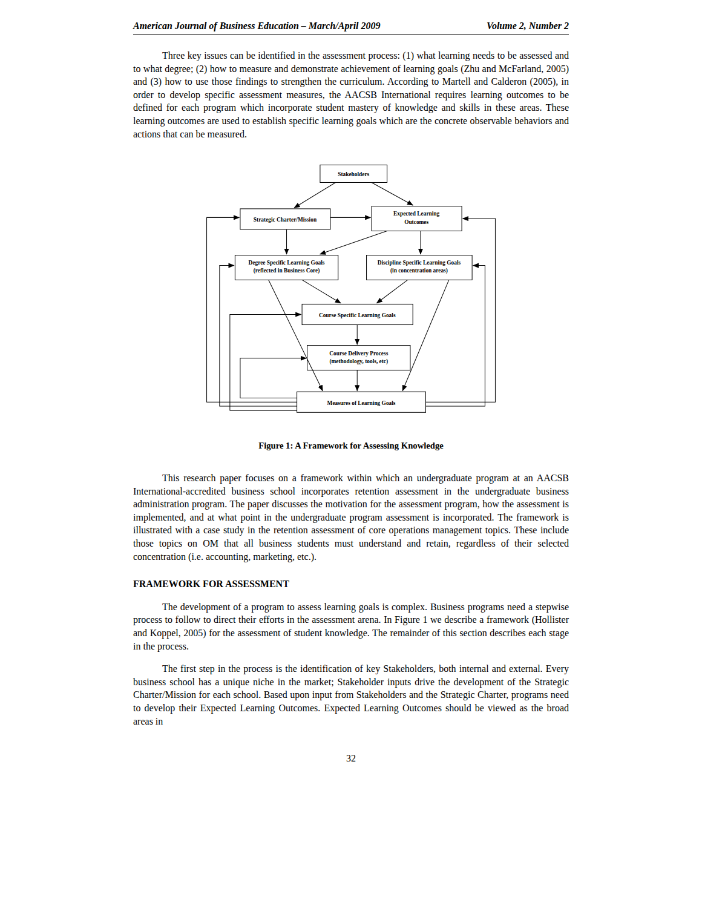American Journal of Business Education – March/April 2009 Volume 2, Number 2
Three key issues can be identified in the assessment process: (1) what learning needs to be assessed and to what degree; (2) how to measure and demonstrate achievement of learning goals (Zhu and McFarland, 2005) and (3) how to use those findings to strengthen the curriculum. According to Martell and Calderon (2005), in order to develop specific assessment measures, the AACSB International requires learning outcomes to be defined for each program which incorporate student mastery of knowledge and skills in these areas. These learning outcomes are used to establish specific learning goals which are the concrete observable behaviors and actions that can be measured.
Stakeholders Strategic Charter/Mission Expected Learning Outcomes Degree Specific Learning Goals (reflected in Business Core) Discipline Specific Learning Goals (in concentration areas) Course Specific Learning Goals Course Delivery Process (methodology, tools, etc) Measures of Learning Goals
Figure 1: A Framework for Assessing Knowledge
This research paper focuses on a framework within which an undergraduate program at an AACSB International-accredited business school incorporates retention assessment in the undergraduate business administration program. The paper discusses the motivation for the assessment program, how the assessment is implemented, and at what point in the undergraduate program assessment is incorporated. The framework is illustrated with a case study in the retention assessment of core operations management topics. These include those topics on OM that all business students must understand and retain, regardless of their selected concentration (i.e. accounting, marketing, etc.).
FRAMEWORK FOR ASSESSMENT
The development of a program to assess learning goals is complex. Business programs need a stepwise process to follow to direct their efforts in the assessment arena. In Figure 1 we describe a framework (Hollister and Koppel, 2005) for the assessment of student knowledge. The remainder of this section describes each stage in the process.
The first step in the process is the identification of key Stakeholders, both internal and external. Every business school has a unique niche in the market; Stakeholder inputs drive the development of the Strategic Charter/Mission for each school. Based upon input from Stakeholders and the Strategic Charter, programs need to develop their Expected Learning Outcomes. Expected Learning Outcomes should be viewed as the broad areas in
32